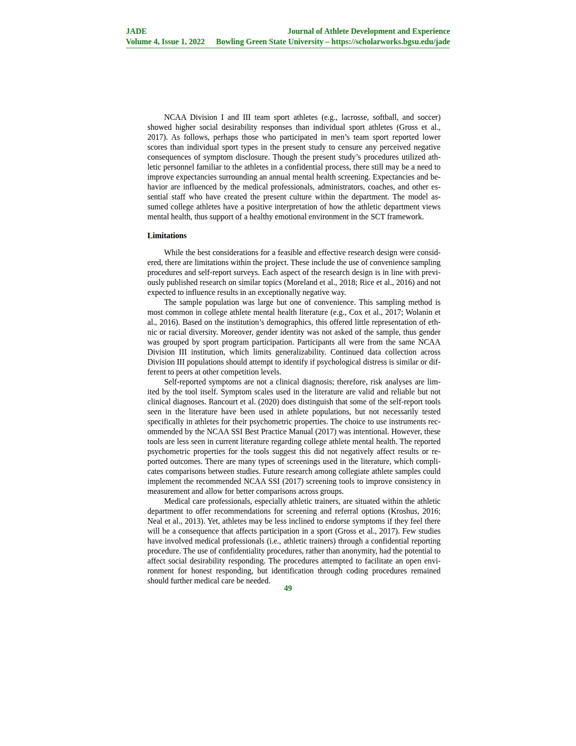JADE
Journal of Athlete Development and Experience
Volume 4, Issue 1, 2022
Bowling Green State University – https://scholarworks.bgsu.edu/jade
NCAA Division I and III team sport athletes (e.g., lacrosse, softball, and soccer) showed higher social desirability responses than individual sport athletes (Gross et al., 2017). As follows, perhaps those who participated in men’s team sport reported lower scores than individual sport types in the present study to censure any perceived negative consequences of symptom disclosure. Though the present study’s procedures utilized athletic personnel familiar to the athletes in a confidential process, there still may be a need to improve expectancies surrounding an annual mental health screening. Expectancies and behavior are influenced by the medical professionals, administrators, coaches, and other essential staff who have created the present culture within the department. The model assumed college athletes have a positive interpretation of how the athletic department views mental health, thus support of a healthy emotional environment in the SCT framework.
Limitations
While the best considerations for a feasible and effective research design were considered, there are limitations within the project. These include the use of convenience sampling procedures and self-report surveys. Each aspect of the research design is in line with previously published research on similar topics (Moreland et al., 2018; Rice et al., 2016) and not expected to influence results in an exceptionally negative way.
The sample population was large but one of convenience. This sampling method is most common in college athlete mental health literature (e.g., Cox et al., 2017; Wolanin et al., 2016). Based on the institution’s demographics, this offered little representation of ethnic or racial diversity. Moreover, gender identity was not asked of the sample, thus gender was grouped by sport program participation. Participants all were from the same NCAA Division III institution, which limits generalizability. Continued data collection across Division III populations should attempt to identify if psychological distress is similar or different to peers at other competition levels.
Self-reported symptoms are not a clinical diagnosis; therefore, risk analyses are limited by the tool itself. Symptom scales used in the literature are valid and reliable but not clinical diagnoses. Rancourt et al. (2020) does distinguish that some of the self-report tools seen in the literature have been used in athlete populations, but not necessarily tested specifically in athletes for their psychometric properties. The choice to use instruments recommended by the NCAA SSI Best Practice Manual (2017) was intentional. However, these tools are less seen in current literature regarding college athlete mental health. The reported psychometric properties for the tools suggest this did not negatively affect results or reported outcomes. There are many types of screenings used in the literature, which complicates comparisons between studies. Future research among collegiate athlete samples could implement the recommended NCAA SSI (2017) screening tools to improve consistency in measurement and allow for better comparisons across groups.
Medical care professionals, especially athletic trainers, are situated within the athletic department to offer recommendations for screening and referral options (Kroshus, 2016; Neal et al., 2013). Yet, athletes may be less inclined to endorse symptoms if they feel there will be a consequence that affects participation in a sport (Gross et al., 2017). Few studies have involved medical professionals (i.e., athletic trainers) through a confidential reporting procedure. The use of confidentiality procedures, rather than anonymity, had the potential to affect social desirability responding. The procedures attempted to facilitate an open environment for honest responding, but identification through coding procedures remained should further medical care be needed.
49